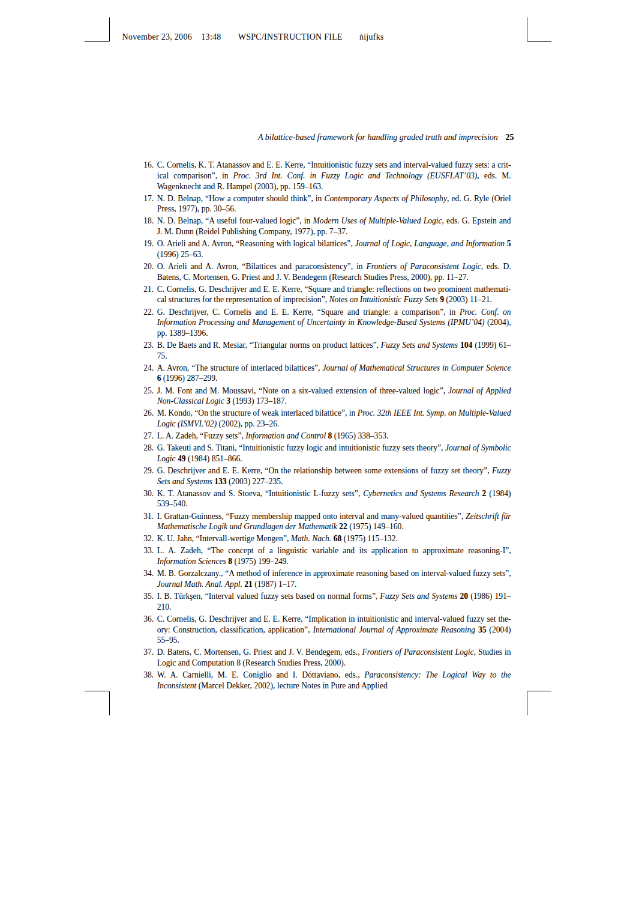November 23, 2006 13:48 WSPC/INSTRUCTION FILE ṅijufks
A bilattice-based framework for handling graded truth and imprecision 25
16. C. Cornelis, K. T. Atanassov and E. E. Kerre, “Intuitionistic fuzzy sets and interval-valued fuzzy sets: a critical comparison”, in Proc. 3rd Int. Conf. in Fuzzy Logic and Technology (EUSFLAT’03), eds. M. Wagenknecht and R. Hampel (2003), pp. 159–163.
17. N. D. Belnap, “How a computer should think”, in Contemporary Aspects of Philosophy, ed. G. Ryle (Oriel Press, 1977), pp. 30–56.
18. N. D. Belnap, “A useful four-valued logic”, in Modern Uses of Multiple-Valued Logic, eds. G. Epstein and J. M. Dunn (Reidel Publishing Company, 1977), pp. 7–37.
19. O. Arieli and A. Avron, “Reasoning with logical bilattices”, Journal of Logic, Language, and Information 5 (1996) 25–63.
20. O. Arieli and A. Avron, “Bilattices and paraconsistency”, in Frontiers of Paraconsistent Logic, eds. D. Batens, C. Mortensen, G. Priest and J. V. Bendegem (Research Studies Press, 2000), pp. 11–27.
21. C. Cornelis, G. Deschrijver and E. E. Kerre, “Square and triangle: reflections on two prominent mathematical structures for the representation of imprecision”, Notes on Intuitionistic Fuzzy Sets 9 (2003) 11–21.
22. G. Deschrijver, C. Cornelis and E. E. Kerre, “Square and triangle: a comparison”, in Proc. Conf. on Information Processing and Management of Uncertainty in Knowledge-Based Systems (IPMU’04) (2004), pp. 1389–1396.
23. B. De Baets and R. Mesiar, “Triangular norms on product lattices”, Fuzzy Sets and Systems 104 (1999) 61–75.
24. A. Avron, “The structure of interlaced bilattices”, Journal of Mathematical Structures in Computer Science 6 (1996) 287–299.
25. J. M. Font and M. Moussavi, “Note on a six-valued extension of three-valued logic”, Journal of Applied Non-Classical Logic 3 (1993) 173–187.
26. M. Kondo, “On the structure of weak interlaced bilattice”, in Proc. 32th IEEE Int. Symp. on Multiple-Valued Logic (ISMVL’02) (2002), pp. 23–26.
27. L. A. Zadeh, “Fuzzy sets”, Information and Control 8 (1965) 338–353.
28. G. Takeuti and S. Titani, “Intuitionistic fuzzy logic and intuitionistic fuzzy sets theory”, Journal of Symbolic Logic 49 (1984) 851–866.
29. G. Deschrijver and E. E. Kerre, “On the relationship between some extensions of fuzzy set theory”, Fuzzy Sets and Systems 133 (2003) 227–235.
30. K. T. Atanassov and S. Stoeva, “Intuitionistic L-fuzzy sets”, Cybernetics and Systems Research 2 (1984) 539–540.
31. I. Grattan-Guinness, “Fuzzy membership mapped onto interval and many-valued quantities”, Zeitschrift für Mathematische Logik und Grundlagen der Mathematik 22 (1975) 149–160.
32. K. U. Jahn, “Intervall-wertige Mengen”, Math. Nach. 68 (1975) 115–132.
33. L. A. Zadeh, “The concept of a linguistic variable and its application to approximate reasoning-I”, Information Sciences 8 (1975) 199–249.
34. M. B. Gorzalczany., “A method of inference in approximate reasoning based on interval-valued fuzzy sets”, Journal Math. Anal. Appl. 21 (1987) 1–17.
35. I. B. Türkşen, “Interval valued fuzzy sets based on normal forms”, Fuzzy Sets and Systems 20 (1986) 191–210.
36. C. Cornelis, G. Deschrijver and E. E. Kerre, “Implication in intuitionistic and interval-valued fuzzy set theory: Construction, classification, application”, International Journal of Approximate Reasoning 35 (2004) 55–95.
37. D. Batens, C. Mortensen, G. Priest and J. V. Bendegem, eds., Frontiers of Paraconsistent Logic, Studies in Logic and Computation 8 (Research Studies Press, 2000).
38. W. A. Carnielli, M. E. Coniglio and I. Dóttaviano, eds., Paraconsistency: The Logical Way to the Inconsistent (Marcel Dekker, 2002), lecture Notes in Pure and Applied